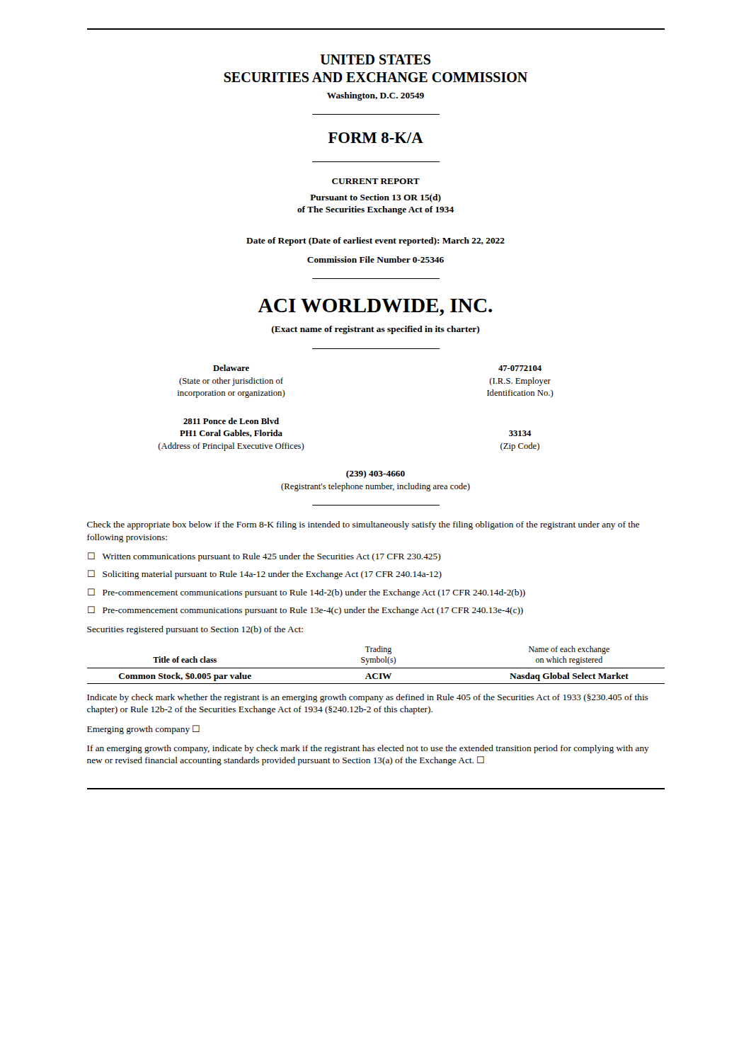UNITED STATES
SECURITIES AND EXCHANGE COMMISSION
Washington, D.C. 20549
FORM 8-K/A
CURRENT REPORT
Pursuant to Section 13 OR 15(d)
of The Securities Exchange Act of 1934
Date of Report (Date of earliest event reported): March 22, 2022
Commission File Number 0-25346
ACI WORLDWIDE, INC.
(Exact name of registrant as specified in its charter)
| Delaware | 47-0772104 |
| (State or other jurisdiction of incorporation or organization) | (I.R.S. Employer Identification No.) |
| 2811 Ponce de Leon Blvd PH1 Coral Gables, Florida | 33134 |
| (Address of Principal Executive Offices) | (Zip Code) |
(239) 403-4660
(Registrant's telephone number, including area code)
Check the appropriate box below if the Form 8-K filing is intended to simultaneously satisfy the filing obligation of the registrant under any of the following provisions:
☐Written communications pursuant to Rule 425 under the Securities Act (17 CFR 230.425)
☐Soliciting material pursuant to Rule 14a-12 under the Exchange Act (17 CFR 240.14a-12)
☐Pre-commencement communications pursuant to Rule 14d-2(b) under the Exchange Act (17 CFR 240.14d-2(b))
☐Pre-commencement communications pursuant to Rule 13e-4(c) under the Exchange Act (17 CFR 240.13e-4(c))
Securities registered pursuant to Section 12(b) of the Act:
| Title of each class | Trading Symbol(s) | Name of each exchange on which registered |
| --- | --- | --- |
| Common Stock, $0.005 par value | ACIW | Nasdaq Global Select Market |
Indicate by check mark whether the registrant is an emerging growth company as defined in Rule 405 of the Securities Act of 1933 (§230.405 of this chapter) or Rule 12b-2 of the Securities Exchange Act of 1934 (§240.12b-2 of this chapter).
Emerging growth company ☐
If an emerging growth company, indicate by check mark if the registrant has elected not to use the extended transition period for complying with any new or revised financial accounting standards provided pursuant to Section 13(a) of the Exchange Act. ☐